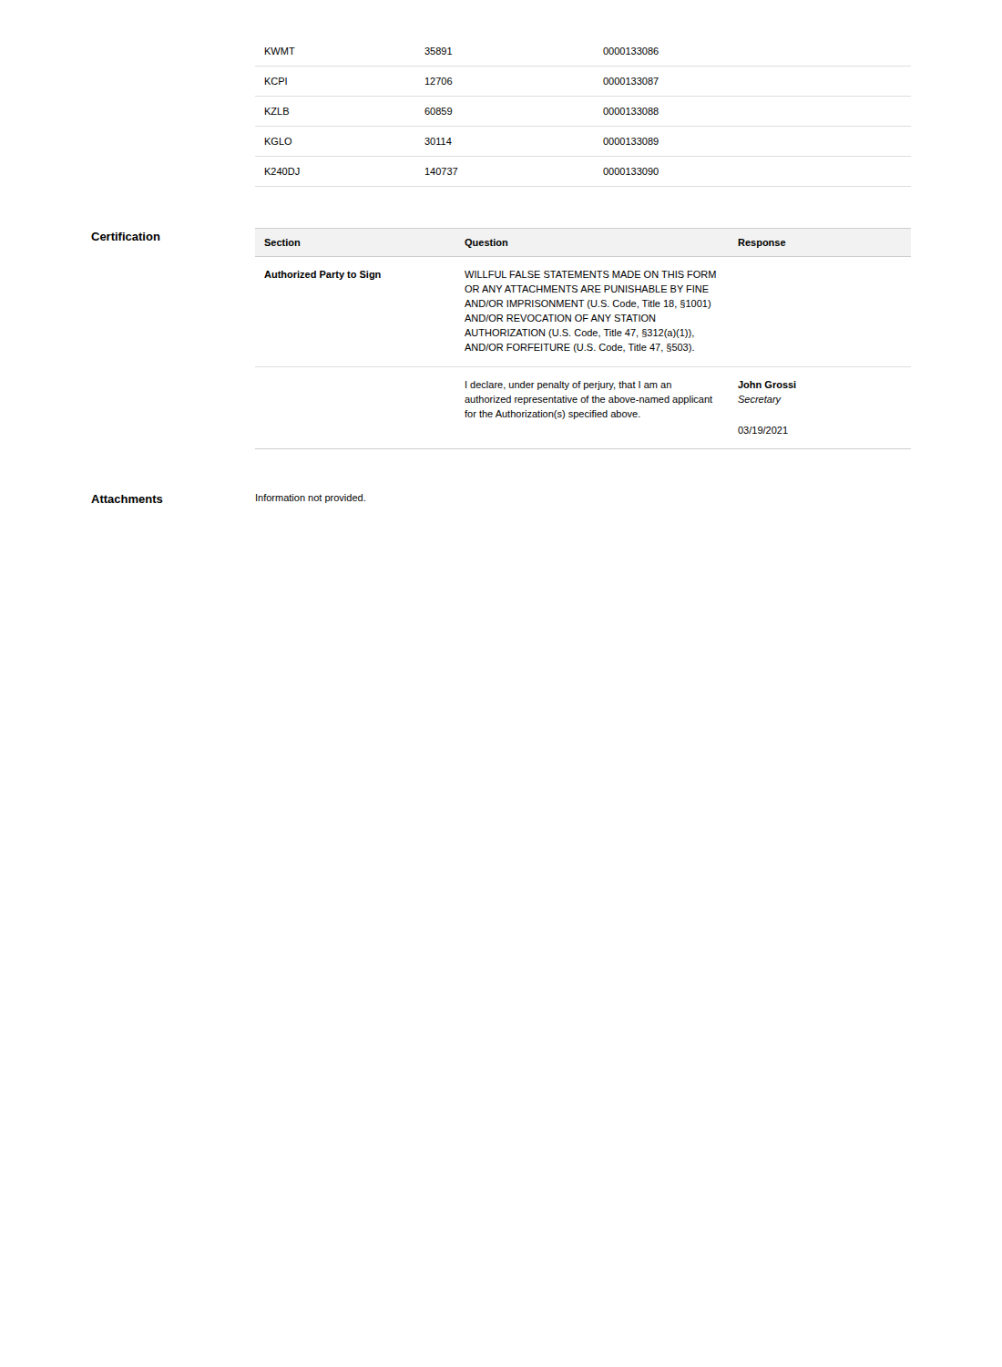| KWMT | 35891 | 0000133086 |
| KCPI | 12706 | 0000133087 |
| KZLB | 60859 | 0000133088 |
| KGLO | 30114 | 0000133089 |
| K240DJ | 140737 | 0000133090 |
Certification
| Section | Question | Response |
| --- | --- | --- |
| Authorized Party to Sign | WILLFUL FALSE STATEMENTS MADE ON THIS FORM OR ANY ATTACHMENTS ARE PUNISHABLE BY FINE AND/OR IMPRISONMENT (U.S. Code, Title 18, §1001) AND/OR REVOCATION OF ANY STATION AUTHORIZATION (U.S. Code, Title 47, §312(a)(1)), AND/OR FORFEITURE (U.S. Code, Title 47, §503). | |
| | I declare, under penalty of perjury, that I am an authorized representative of the above-named applicant for the Authorization(s) specified above. | John Grossi Secretary 03/19/2021 |
Attachments
Information not provided.